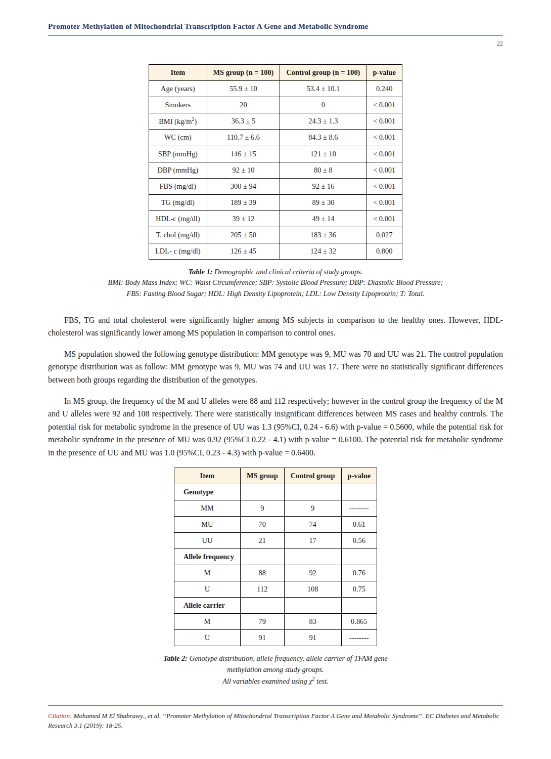Promoter Methylation of Mitochondrial Transcription Factor A Gene and Metabolic Syndrome
22
| Item | MS group (n = 100) | Control group (n = 100) | p-value |
| --- | --- | --- | --- |
| Age (years) | 55.9 ± 10 | 53.4 ± 10.1 | 0.240 |
| Smokers | 20 | 0 | < 0.001 |
| BMI (kg/m 2 ) | 36.3 ± 5 | 24.3 ± 1.3 | < 0.001 |
| WC (cm) | 110.7 ± 6.6 | 84.3 ± 8.6 | < 0.001 |
| SBP (mmHg) | 146 ± 15 | 121 ± 10 | < 0.001 |
| DBP (mmHg) | 92 ± 10 | 80 ± 8 | < 0.001 |
| FBS (mg/dl) | 300 ± 94 | 92 ± 16 | < 0.001 |
| TG (mg/dl) | 189 ± 39 | 89 ± 30 | < 0.001 |
| HDL-c (mg/dl) | 39 ± 12 | 49 ± 14 | < 0.001 |
| T. chol (mg/dl) | 205 ± 50 | 183 ± 36 | 0.027 |
| LDL- c (mg/dl) | 126 ± 45 | 124 ± 32 | 0.800 |
Table 1: Demographic and clinical criteria of study groups.
BMI: Body Mass Index; WC: Waist Circumference; SBP: Systolic Blood Pressure; DBP: Diastolic Blood Pressure;
FBS: Fasting Blood Sugar; HDL: High Density Lipoprotein; LDL: Low Density Lipoprotein; T: Total.
FBS, TG and total cholesterol were significantly higher among MS subjects in comparison to the healthy ones. However, HDL-cholesterol was significantly lower among MS population in comparison to control ones.
MS population showed the following genotype distribution: MM genotype was 9, MU was 70 and UU was 21. The control population genotype distribution was as follow: MM genotype was 9, MU was 74 and UU was 17. There were no statistically significant differences between both groups regarding the distribution of the genotypes.
In MS group, the frequency of the M and U alleles were 88 and 112 respectively; however in the control group the frequency of the M and U alleles were 92 and 108 respectively. There were statistically insignificant differences between MS cases and healthy controls. The potential risk for metabolic syndrome in the presence of UU was 1.3 (95%CI, 0.24 - 6.6) with p-value = 0.5600, while the potential risk for metabolic syndrome in the presence of MU was 0.92 (95%CI 0.22 - 4.1) with p-value = 0.6100. The potential risk for metabolic syndrome in the presence of UU and MU was 1.0 (95%CI, 0.23 - 4.3) with p-value = 0.6400.
| Item | MS group | Control group | p-value |
| --- | --- | --- | --- |
| Genotype | | | |
| MM | 9 | 9 | -------- |
| MU | 70 | 74 | 0.61 |
| UU | 21 | 17 | 0.56 |
| Allele frequency | | | |
| M | 88 | 92 | 0.76 |
| U | 112 | 108 | 0.75 |
| Allele carrier | | | |
| M | 79 | 83 | 0.865 |
| U | 91 | 91 | -------- |
Table 2: Genotype distribution, allele frequency, allele carrier of TFAM gene
methylation among study groups.
All variables examined using χ2 test.
Citation: Mohamed M El Shabrawy., et al. “Promoter Methylation of Mitochondrial Transcription Factor A Gene and Metabolic Syndrome”. EC Diabetes and Metabolic Research 3.1 (2019): 18-25.